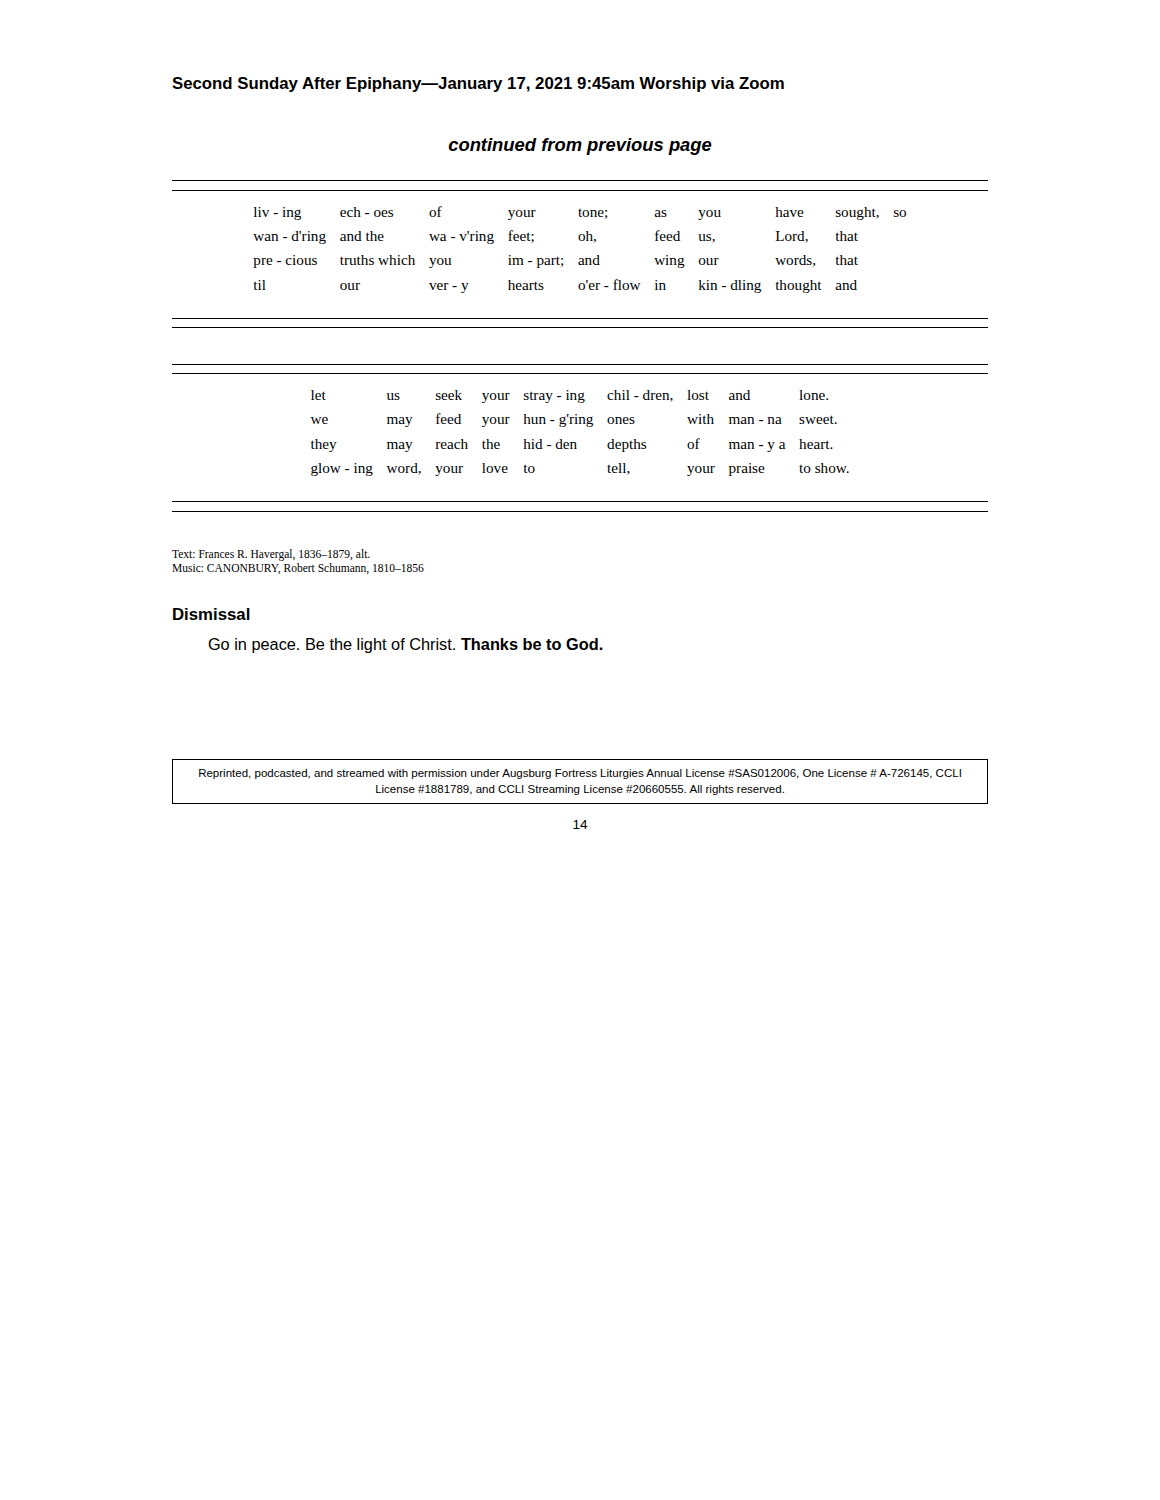Second Sunday After Epiphany—January 17, 2021 9:45am Worship via Zoom
continued from previous page
| liv - ing | ech - oes | of | your | tone; | as | you | have | sought, | so |
| wan - d'ring | and the | wa - v'ring | feet; | oh, | feed | us, | Lord, | that | |
| pre - cious | truths which | you | im - part; | and | wing | our | words, | that | |
| til | our | ver - y | hearts | o'er - flow | in | kin - dling | thought | and | |
| let | us | seek | your | stray - ing | chil - dren, | lost | and | lone. |
| we | may | feed | your | hun - g'ring | ones | with | man - na | sweet. |
| they | may | reach | the | hid - den | depths | of | man - y a | heart. |
| glow - ing | word, | your | love | to | tell, | your | praise | to show. |
Text: Frances R. Havergal, 1836–1879, alt.
Music: CANONBURY, Robert Schumann, 1810–1856
Dismissal
Go in peace. Be the light of Christ. Thanks be to God.
Reprinted, podcasted, and streamed with permission under Augsburg Fortress Liturgies Annual License #SAS012006, One License # A-726145, CCLI License #1881789, and CCLI Streaming License #20660555. All rights reserved.
14